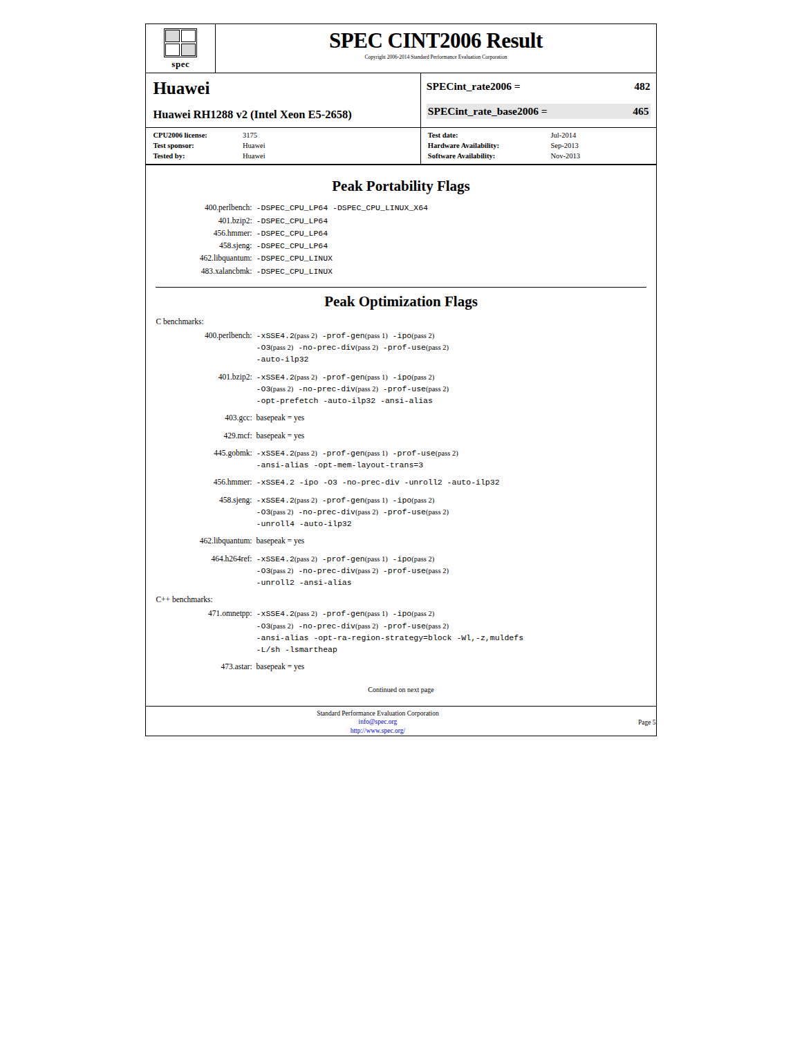spec
SPEC CINT2006 Result
Copyright 2006-2014 Standard Performance Evaluation Corporation
Huawei
Huawei RH1288 v2 (Intel Xeon E5-2658)
SPECint_rate2006 =482
SPECint_rate_base2006 =465
CPU2006 license: 3175
Test sponsor: Huawei
Tested by: Huawei
Test date: Jul-2014
Hardware Availability: Sep-2013
Software Availability: Nov-2013
Peak Portability Flags
400.perlbench:
-DSPEC_CPU_LP64 -DSPEC_CPU_LINUX_X64
401.bzip2:
-DSPEC_CPU_LP64
456.hmmer:
-DSPEC_CPU_LP64
458.sjeng:
-DSPEC_CPU_LP64
462.libquantum:
-DSPEC_CPU_LINUX
483.xalancbmk:
-DSPEC_CPU_LINUX
Peak Optimization Flags
C benchmarks:
400.perlbench:
-xSSE4.2(pass 2) -prof-gen(pass 1) -ipo(pass 2) -O3(pass 2) -no-prec-div(pass 2) -prof-use(pass 2) -auto-ilp32
401.bzip2:
-xSSE4.2(pass 2) -prof-gen(pass 1) -ipo(pass 2) -O3(pass 2) -no-prec-div(pass 2) -prof-use(pass 2) -opt-prefetch -auto-ilp32 -ansi-alias
403.gcc:
basepeak = yes
429.mcf:
basepeak = yes
445.gobmk:
-xSSE4.2(pass 2) -prof-gen(pass 1) -prof-use(pass 2) -ansi-alias -opt-mem-layout-trans=3
456.hmmer:
-xSSE4.2 -ipo -O3 -no-prec-div -unroll2 -auto-ilp32
458.sjeng:
-xSSE4.2(pass 2) -prof-gen(pass 1) -ipo(pass 2) -O3(pass 2) -no-prec-div(pass 2) -prof-use(pass 2) -unroll4 -auto-ilp32
462.libquantum:
basepeak = yes
464.h264ref:
-xSSE4.2(pass 2) -prof-gen(pass 1) -ipo(pass 2) -O3(pass 2) -no-prec-div(pass 2) -prof-use(pass 2) -unroll2 -ansi-alias
C++ benchmarks:
471.omnetpp:
-xSSE4.2(pass 2) -prof-gen(pass 1) -ipo(pass 2) -O3(pass 2) -no-prec-div(pass 2) -prof-use(pass 2) -ansi-alias -opt-ra-region-strategy=block -Wl,-z,muldefs -L/sh -lsmartheap
473.astar:
basepeak = yes
Continued on next page
Standard Performance Evaluation Corporation
info@spec.org
http://www.spec.org/
Page 5